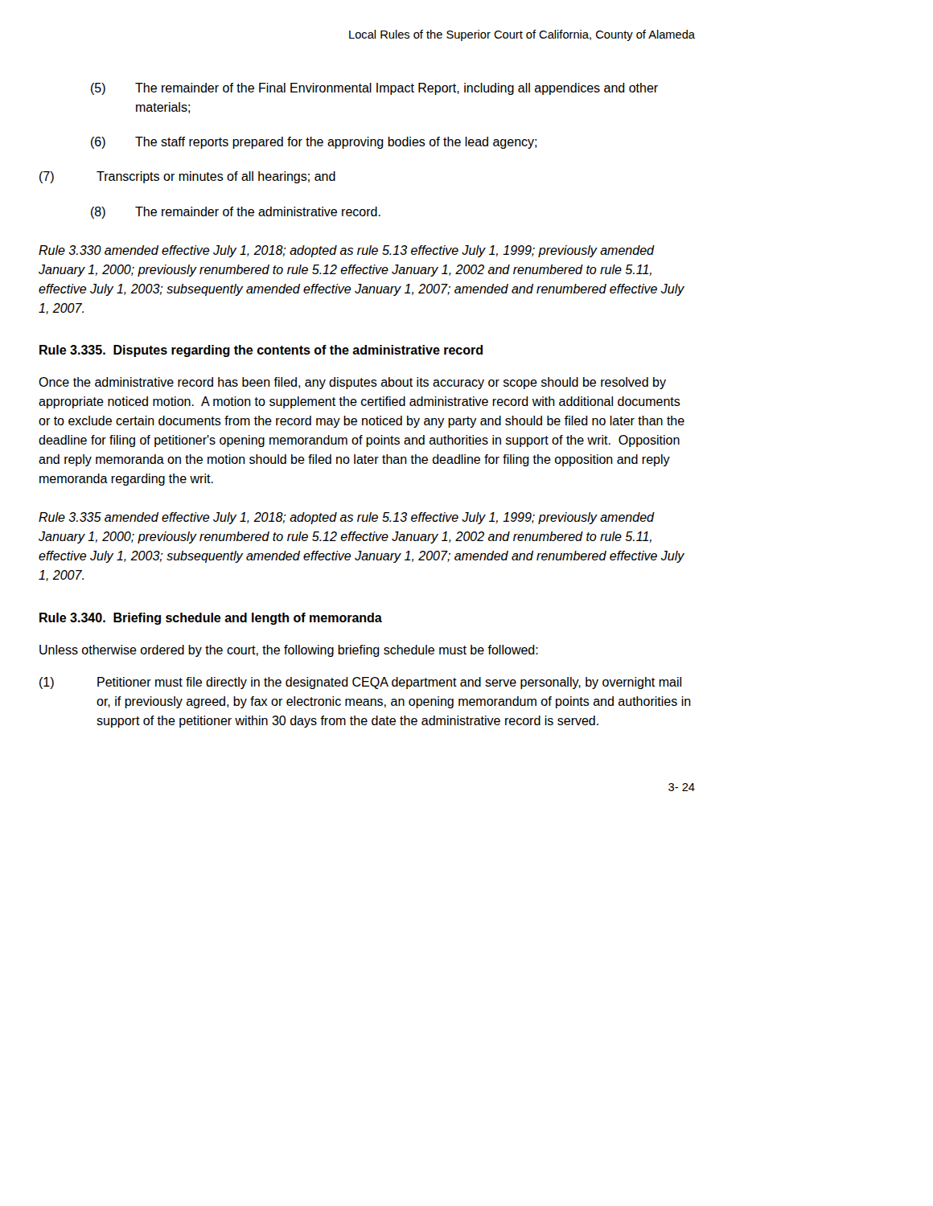Local Rules of the Superior Court of California, County of Alameda
(5) The remainder of the Final Environmental Impact Report, including all appendices and other materials;
(6) The staff reports prepared for the approving bodies of the lead agency;
(7) Transcripts or minutes of all hearings; and
(8) The remainder of the administrative record.
Rule 3.330 amended effective July 1, 2018; adopted as rule 5.13 effective July 1, 1999; previously amended January 1, 2000; previously renumbered to rule 5.12 effective January 1, 2002 and renumbered to rule 5.11, effective July 1, 2003; subsequently amended effective January 1, 2007; amended and renumbered effective July 1, 2007.
Rule 3.335. Disputes regarding the contents of the administrative record
Once the administrative record has been filed, any disputes about its accuracy or scope should be resolved by appropriate noticed motion. A motion to supplement the certified administrative record with additional documents or to exclude certain documents from the record may be noticed by any party and should be filed no later than the deadline for filing of petitioner's opening memorandum of points and authorities in support of the writ. Opposition and reply memoranda on the motion should be filed no later than the deadline for filing the opposition and reply memoranda regarding the writ.
Rule 3.335 amended effective July 1, 2018; adopted as rule 5.13 effective July 1, 1999; previously amended January 1, 2000; previously renumbered to rule 5.12 effective January 1, 2002 and renumbered to rule 5.11, effective July 1, 2003; subsequently amended effective January 1, 2007; amended and renumbered effective July 1, 2007.
Rule 3.340. Briefing schedule and length of memoranda
Unless otherwise ordered by the court, the following briefing schedule must be followed:
(1) Petitioner must file directly in the designated CEQA department and serve personally, by overnight mail or, if previously agreed, by fax or electronic means, an opening memorandum of points and authorities in support of the petitioner within 30 days from the date the administrative record is served.
3- 24